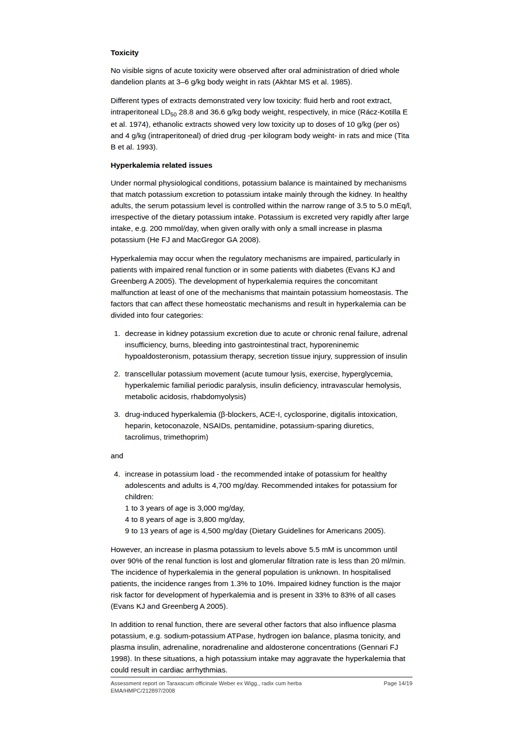Toxicity
No visible signs of acute toxicity were observed after oral administration of dried whole dandelion plants at 3–6 g/kg body weight in rats (Akhtar MS et al. 1985).
Different types of extracts demonstrated very low toxicity: fluid herb and root extract, intraperitoneal LD50 28.8 and 36.6 g/kg body weight, respectively, in mice (Rácz-Kotilla E et al. 1974), ethanolic extracts showed very low toxicity up to doses of 10 g/kg (per os) and 4 g/kg (intraperitoneal) of dried drug -per kilogram body weight- in rats and mice (Tita B et al. 1993).
Hyperkalemia related issues
Under normal physiological conditions, potassium balance is maintained by mechanisms that match potassium excretion to potassium intake mainly through the kidney. In healthy adults, the serum potassium level is controlled within the narrow range of 3.5 to 5.0 mEq/l, irrespective of the dietary potassium intake. Potassium is excreted very rapidly after large intake, e.g. 200 mmol/day, when given orally with only a small increase in plasma potassium (He FJ and MacGregor GA 2008).
Hyperkalemia may occur when the regulatory mechanisms are impaired, particularly in patients with impaired renal function or in some patients with diabetes (Evans KJ and Greenberg A 2005). The development of hyperkalemia requires the concomitant malfunction at least of one of the mechanisms that maintain potassium homeostasis. The factors that can affect these homeostatic mechanisms and result in hyperkalemia can be divided into four categories:
decrease in kidney potassium excretion due to acute or chronic renal failure, adrenal insufficiency, burns, bleeding into gastrointestinal tract, hyporeninemic hypoaldosteronism, potassium therapy, secretion tissue injury, suppression of insulin
transcellular potassium movement (acute tumour lysis, exercise, hyperglycemia, hyperkalemic familial periodic paralysis, insulin deficiency, intravascular hemolysis, metabolic acidosis, rhabdomyolysis)
drug-induced hyperkalemia (β-blockers, ACE-I, cyclosporine, digitalis intoxication, heparin, ketoconazole, NSAIDs, pentamidine, potassium-sparing diuretics, tacrolimus, trimethoprim)
and
increase in potassium load - the recommended intake of potassium for healthy adolescents and adults is 4,700 mg/day. Recommended intakes for potassium for children: 1 to 3 years of age is 3,000 mg/day, 4 to 8 years of age is 3,800 mg/day, 9 to 13 years of age is 4,500 mg/day (Dietary Guidelines for Americans 2005).
However, an increase in plasma potassium to levels above 5.5 mM is uncommon until over 90% of the renal function is lost and glomerular filtration rate is less than 20 ml/min. The incidence of hyperkalemia in the general population is unknown. In hospitalised patients, the incidence ranges from 1.3% to 10%. Impaired kidney function is the major risk factor for development of hyperkalemia and is present in 33% to 83% of all cases (Evans KJ and Greenberg A 2005).
In addition to renal function, there are several other factors that also influence plasma potassium, e.g. sodium-potassium ATPase, hydrogen ion balance, plasma tonicity, and plasma insulin, adrenaline, noradrenaline and aldosterone concentrations (Gennari FJ 1998). In these situations, a high potassium intake may aggravate the hyperkalemia that could result in cardiac arrhythmias.
Assessment report on Taraxacum officinale Weber ex Wigg., radix cum herba
EMA/HMPC/212897/2008
Page 14/19